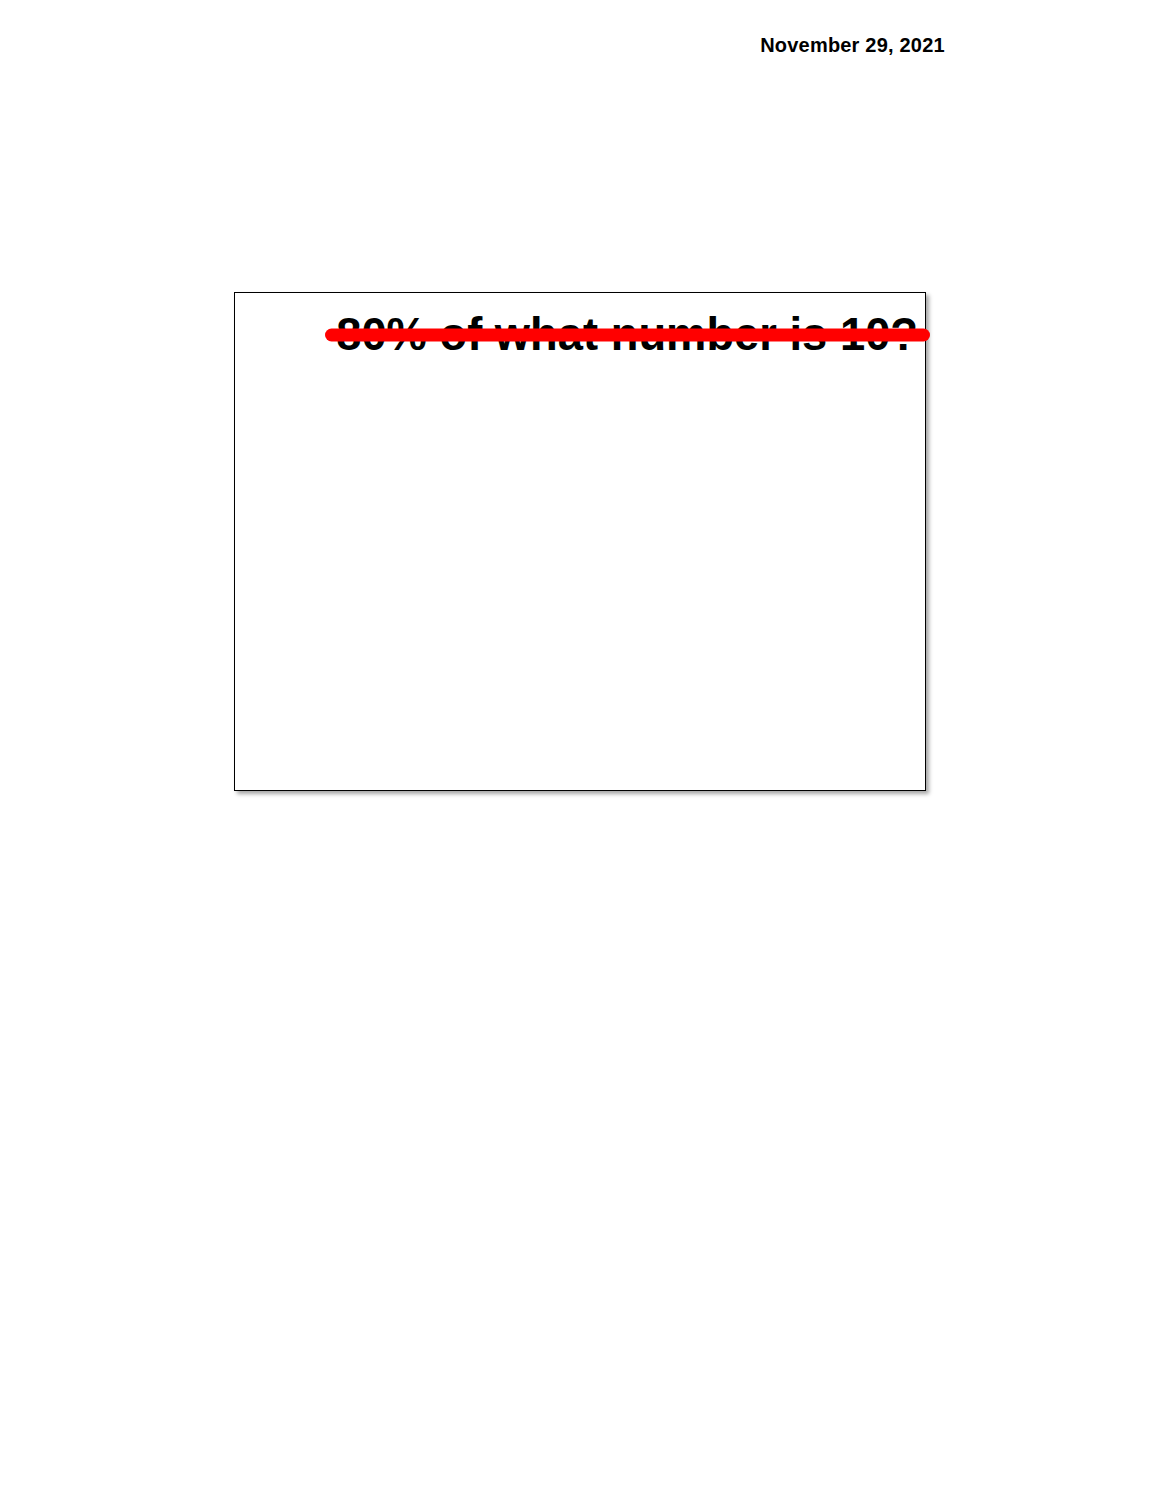November 29, 2021
80% of what number is 10?